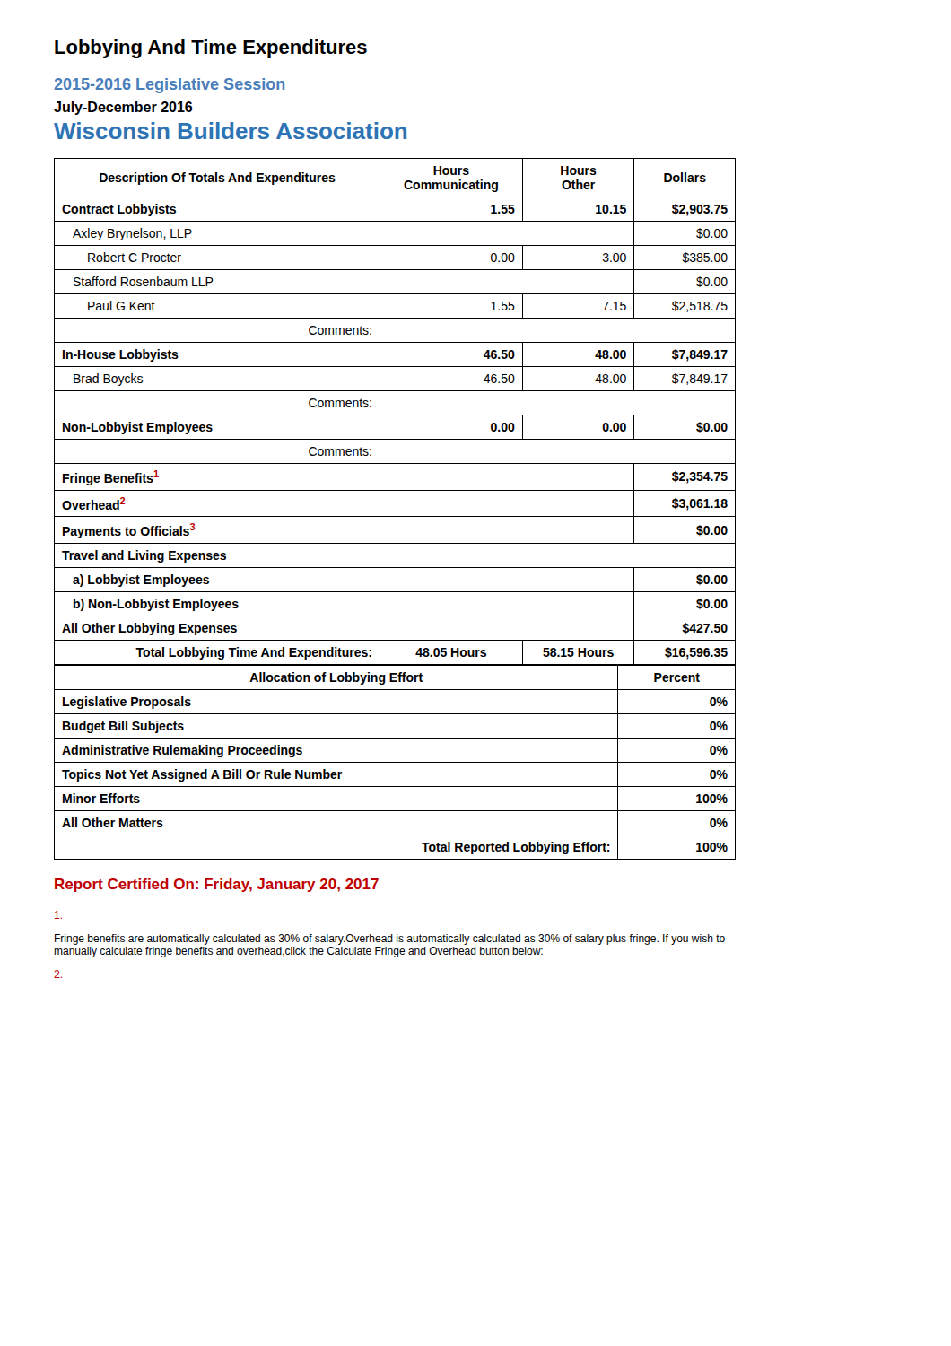Lobbying And Time Expenditures
2015-2016 Legislative Session
July-December 2016
Wisconsin Builders Association
| Description Of Totals And Expenditures | Hours Communicating | Hours Other | Dollars |
| --- | --- | --- | --- |
| Contract Lobbyists | 1.55 | 10.15 | $2,903.75 |
| Axley Brynelson, LLP | | | $0.00 |
| Robert C Procter | 0.00 | 3.00 | $385.00 |
| Stafford Rosenbaum LLP | | | $0.00 |
| Paul G Kent | 1.55 | 7.15 | $2,518.75 |
| Comments: | |
| In-House Lobbyists | 46.50 | 48.00 | $7,849.17 |
| Brad Boycks | 46.50 | 48.00 | $7,849.17 |
| Comments: | |
| Non-Lobbyist Employees | 0.00 | 0.00 | $0.00 |
| Comments: | |
| Fringe Benefits 1 | $2,354.75 |
| Overhead 2 | $3,061.18 |
| Payments to Officials 3 | $0.00 |
| Travel and Living Expenses |
| a) Lobbyist Employees | $0.00 |
| b) Non-Lobbyist Employees | $0.00 |
| All Other Lobbying Expenses | $427.50 |
| Total Lobbying Time And Expenditures: | 48.05 Hours | 58.15 Hours | $16,596.35 |
| Allocation of Lobbying Effort | Percent |
| --- | --- |
| Legislative Proposals | 0% |
| Budget Bill Subjects | 0% |
| Administrative Rulemaking Proceedings | 0% |
| Topics Not Yet Assigned A Bill Or Rule Number | 0% |
| Minor Efforts | 100% |
| All Other Matters | 0% |
| Total Reported Lobbying Effort: | 100% |
Report Certified On: Friday, January 20, 2017
1.
Fringe benefits are automatically calculated as 30% of salary.Overhead is automatically calculated as 30% of salary plus fringe. If you wish to manually calculate fringe benefits and overhead,click the Calculate Fringe and Overhead button below:
2.